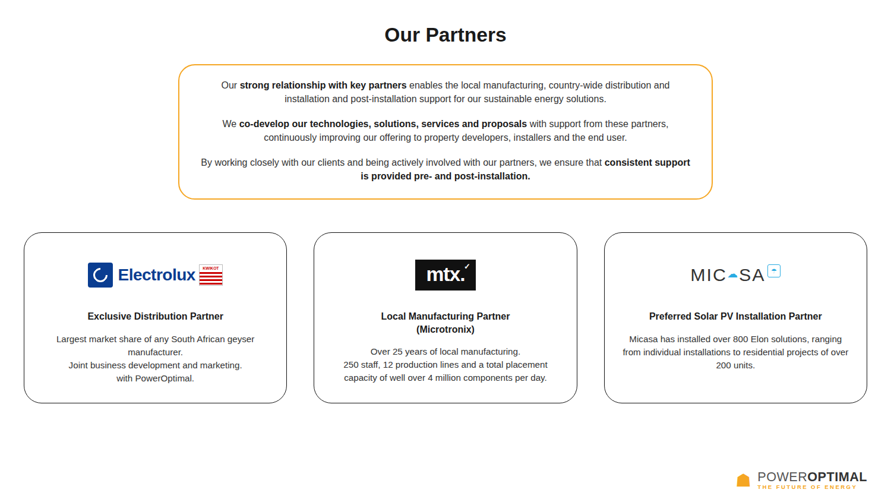Our Partners
Our strong relationship with key partners enables the local manufacturing, country-wide distribution and installation and post-installation support for our sustainable energy solutions.
We co-develop our technologies, solutions, services and proposals with support from these partners, continuously improving our offering to property developers, installers and the end user.
By working closely with our clients and being actively involved with our partners, we ensure that consistent support is provided pre- and post-installation.
Electrolux
KWIKOT
Exclusive Distribution Partner
Largest market share of any South African geyser manufacturer.
Joint business development and marketing.
with PowerOptimal.
mtx✓.
Local Manufacturing Partner
(Microtronix)
Over 25 years of local manufacturing.
250 staff, 12 production lines and a total placement capacity of well over 4 million components per day.
MIC☁SA ☂
Preferred Solar PV Installation Partner
Micasa has installed over 800 Elon solutions, ranging from individual installations to residential projects of over 200 units.
☗
POWEROPTIMAL
THE FUTURE OF ENERGY